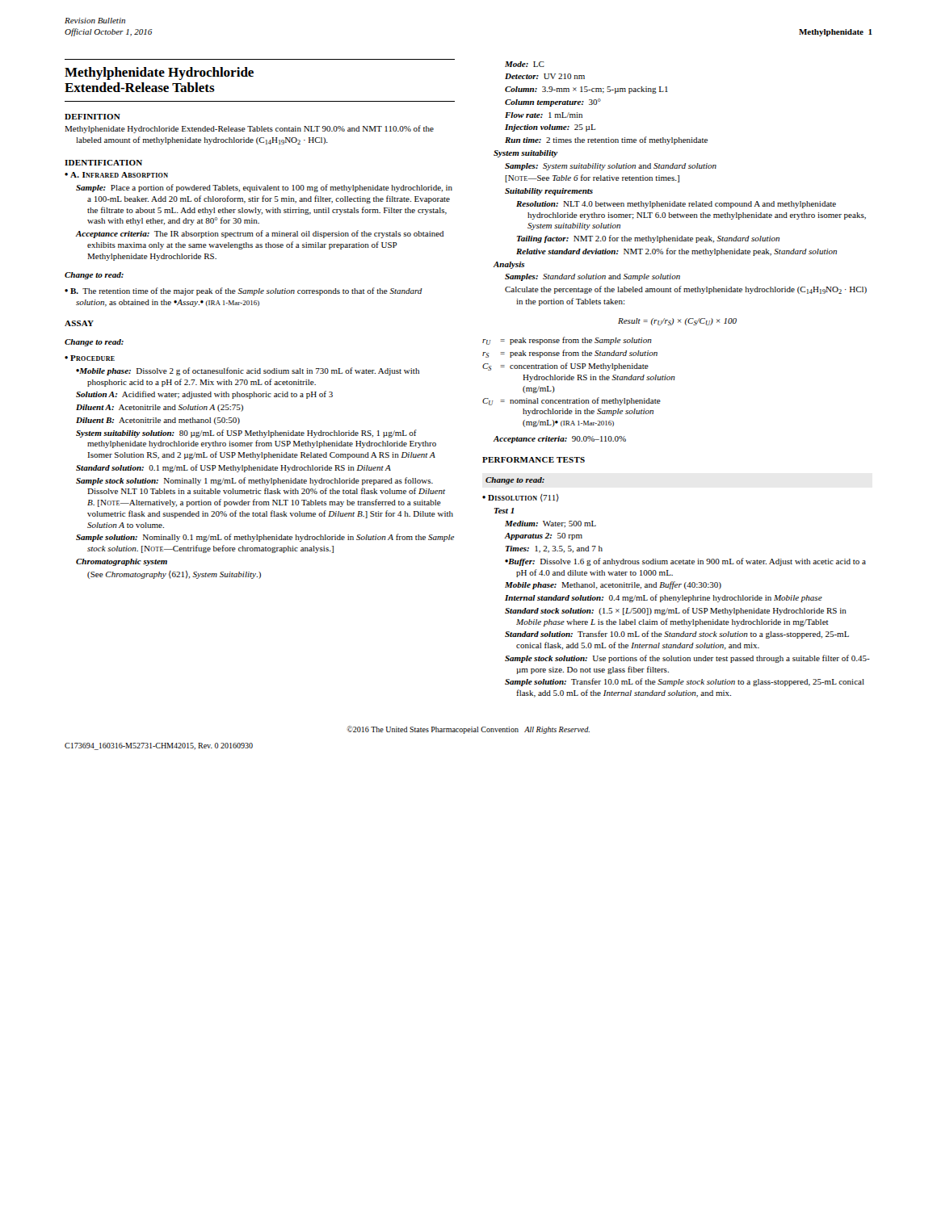Revision Bulletin
Official October 1, 2016
Methylphenidate 1
Methylphenidate Hydrochloride
Extended-Release Tablets
DEFINITION
Methylphenidate Hydrochloride Extended-Release Tablets contain NLT 90.0% and NMT 110.0% of the labeled amount of methylphenidate hydrochloride (C14H19NO2 · HCl).
IDENTIFICATION
• A. Infrared Absorption
Sample: Place a portion of powdered Tablets, equivalent to 100 mg of methylphenidate hydrochloride, in a 100-mL beaker. Add 20 mL of chloroform, stir for 5 min, and filter, collecting the filtrate. Evaporate the filtrate to about 5 mL. Add ethyl ether slowly, with stirring, until crystals form. Filter the crystals, wash with ethyl ether, and dry at 80° for 30 min.
Acceptance criteria: The IR absorption spectrum of a mineral oil dispersion of the crystals so obtained exhibits maxima only at the same wavelengths as those of a similar preparation of USP Methylphenidate Hydrochloride RS.
Change to read:
• B. The retention time of the major peak of the Sample solution corresponds to that of the Standard solution, as obtained in the •Assay.• (IRA 1-Mar-2016)
ASSAY
Change to read:
• Procedure
•Mobile phase: Dissolve 2 g of octanesulfonic acid sodium salt in 730 mL of water. Adjust with phosphoric acid to a pH of 2.7. Mix with 270 mL of acetonitrile.
Solution A: Acidified water; adjusted with phosphoric acid to a pH of 3
Diluent A: Acetonitrile and Solution A (25:75)
Diluent B: Acetonitrile and methanol (50:50)
System suitability solution: 80 µg/mL of USP Methylphenidate Hydrochloride RS, 1 µg/mL of methylphenidate hydrochloride erythro isomer from USP Methylphenidate Hydrochloride Erythro Isomer Solution RS, and 2 µg/mL of USP Methylphenidate Related Compound A RS in Diluent A
Standard solution: 0.1 mg/mL of USP Methylphenidate Hydrochloride RS in Diluent A
Sample stock solution: Nominally 1 mg/mL of methylphenidate hydrochloride prepared as follows. Dissolve NLT 10 Tablets in a suitable volumetric flask with 20% of the total flask volume of Diluent B. [Note—Alternatively, a portion of powder from NLT 10 Tablets may be transferred to a suitable volumetric flask and suspended in 20% of the total flask volume of Diluent B.] Stir for 4 h. Dilute with Solution A to volume.
Sample solution: Nominally 0.1 mg/mL of methylphenidate hydrochloride in Solution A from the Sample stock solution. [Note—Centrifuge before chromatographic analysis.]
Chromatographic system
(See Chromatography ⟨621⟩, System Suitability.)
Mode: LC
Detector: UV 210 nm
Column: 3.9-mm × 15-cm; 5-µm packing L1
Column temperature: 30°
Flow rate: 1 mL/min
Injection volume: 25 µL
Run time: 2 times the retention time of methylphenidate
System suitability
Samples: System suitability solution and Standard solution
[Note—See Table 6 for relative retention times.]
Suitability requirements
Resolution: NLT 4.0 between methylphenidate related compound A and methylphenidate hydrochloride erythro isomer; NLT 6.0 between the methylphenidate and erythro isomer peaks, System suitability solution
Tailing factor: NMT 2.0 for the methylphenidate peak, Standard solution
Relative standard deviation: NMT 2.0% for the methylphenidate peak, Standard solution
Analysis
Samples: Standard solution and Sample solution
Calculate the percentage of the labeled amount of methylphenidate hydrochloride (C14H19NO2 · HCl) in the portion of Tablets taken:
Result = (rU/rS) × (CS/CU) × 100
rU
=
peak response from the Sample solution
rS
=
peak response from the Standard solution
CS
=
concentration of USP MethylphenidateHydrochloride RS in the Standard solution(mg/mL)
CU
=
nominal concentration of methylphenidatehydrochloride in the Sample solution(mg/mL)• (IRA 1-Mar-2016)
Acceptance criteria: 90.0%–110.0%
PERFORMANCE TESTS
Change to read:
• Dissolution ⟨711⟩
Test 1
Medium: Water; 500 mL
Apparatus 2: 50 rpm
Times: 1, 2, 3.5, 5, and 7 h
•Buffer: Dissolve 1.6 g of anhydrous sodium acetate in 900 mL of water. Adjust with acetic acid to a pH of 4.0 and dilute with water to 1000 mL.
Mobile phase: Methanol, acetonitrile, and Buffer (40:30:30)
Internal standard solution: 0.4 mg/mL of phenylephrine hydrochloride in Mobile phase
Standard stock solution: (1.5 × [L/500]) mg/mL of USP Methylphenidate Hydrochloride RS in Mobile phase where L is the label claim of methylphenidate hydrochloride in mg/Tablet
Standard solution: Transfer 10.0 mL of the Standard stock solution to a glass-stoppered, 25-mL conical flask, add 5.0 mL of the Internal standard solution, and mix.
Sample stock solution: Use portions of the solution under test passed through a suitable filter of 0.45-µm pore size. Do not use glass fiber filters.
Sample solution: Transfer 10.0 mL of the Sample stock solution to a glass-stoppered, 25-mL conical flask, add 5.0 mL of the Internal standard solution, and mix.
©2016 The United States Pharmacopeial Convention All Rights Reserved.
C173694_160316-M52731-CHM42015, Rev. 0 20160930